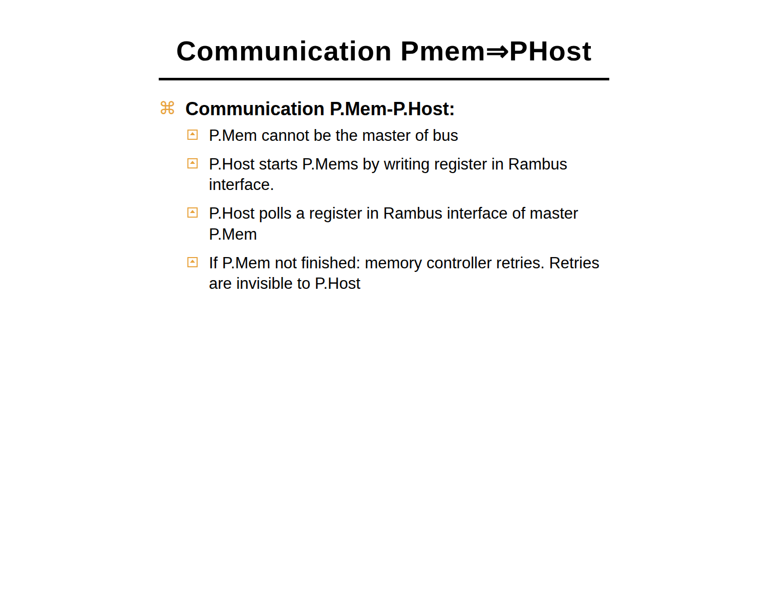Communication Pmem⇒PHost
Communication P.Mem-P.Host:
P.Mem cannot be the master of bus
P.Host starts P.Mems by writing register in Rambus interface.
P.Host polls a register in Rambus interface of master P.Mem
If P.Mem not finished: memory controller retries. Retries are invisible to P.Host